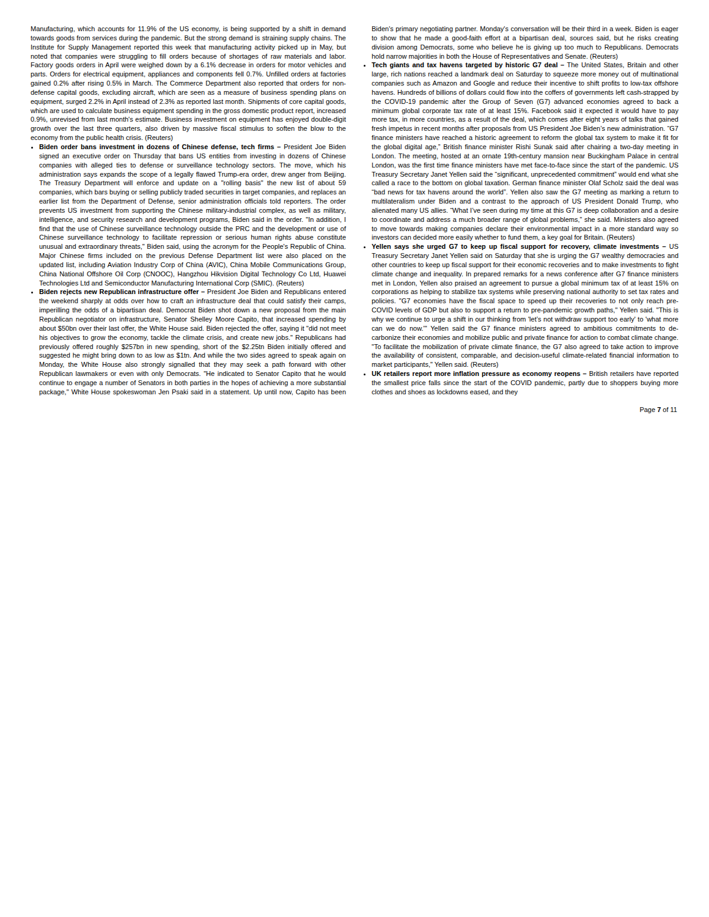Manufacturing, which accounts for 11.9% of the US economy, is being supported by a shift in demand towards goods from services during the pandemic. But the strong demand is straining supply chains. The Institute for Supply Management reported this week that manufacturing activity picked up in May, but noted that companies were struggling to fill orders because of shortages of raw materials and labor. Factory goods orders in April were weighed down by a 6.1% decrease in orders for motor vehicles and parts. Orders for electrical equipment, appliances and components fell 0.7%. Unfilled orders at factories gained 0.2% after rising 0.5% in March. The Commerce Department also reported that orders for non-defense capital goods, excluding aircraft, which are seen as a measure of business spending plans on equipment, surged 2.2% in April instead of 2.3% as reported last month. Shipments of core capital goods, which are used to calculate business equipment spending in the gross domestic product report, increased 0.9%, unrevised from last month's estimate. Business investment on equipment has enjoyed double-digit growth over the last three quarters, also driven by massive fiscal stimulus to soften the blow to the economy from the public health crisis. (Reuters)
Biden order bans investment in dozens of Chinese defense, tech firms – President Joe Biden signed an executive order on Thursday that bans US entities from investing in dozens of Chinese companies with alleged ties to defense or surveillance technology sectors. The move, which his administration says expands the scope of a legally flawed Trump-era order, drew anger from Beijing. The Treasury Department will enforce and update on a "rolling basis" the new list of about 59 companies, which bars buying or selling publicly traded securities in target companies, and replaces an earlier list from the Department of Defense, senior administration officials told reporters. The order prevents US investment from supporting the Chinese military-industrial complex, as well as military, intelligence, and security research and development programs, Biden said in the order. "In addition, I find that the use of Chinese surveillance technology outside the PRC and the development or use of Chinese surveillance technology to facilitate repression or serious human rights abuse constitute unusual and extraordinary threats," Biden said, using the acronym for the People's Republic of China. Major Chinese firms included on the previous Defense Department list were also placed on the updated list, including Aviation Industry Corp of China (AVIC), China Mobile Communications Group, China National Offshore Oil Corp (CNOOC), Hangzhou Hikvision Digital Technology Co Ltd, Huawei Technologies Ltd and Semiconductor Manufacturing International Corp (SMIC). (Reuters)
Biden rejects new Republican infrastructure offer – President Joe Biden and Republicans entered the weekend sharply at odds over how to craft an infrastructure deal that could satisfy their camps, imperilling the odds of a bipartisan deal. Democrat Biden shot down a new proposal from the main Republican negotiator on infrastructure, Senator Shelley Moore Capito, that increased spending by about $50bn over their last offer, the White House said. Biden rejected the offer, saying it "did not meet his objectives to grow the economy, tackle the climate crisis, and create new jobs." Republicans had previously offered roughly $257bn in new spending, short of the $2.25tn Biden initially offered and suggested he might bring down to as low as $1tn. And while the two sides agreed to speak again on Monday, the White House also strongly signalled that they may seek a path forward with other Republican lawmakers or even with only Democrats. "He indicated to Senator Capito that he would continue to engage a number of Senators in both parties in the hopes of achieving a more substantial package," White House spokeswoman Jen Psaki said in a statement. Up until now, Capito has been Biden's primary negotiating partner. Monday's conversation will be their third in a week. Biden is eager to show that he made a good-faith effort at a bipartisan deal, sources said, but he risks creating division among Democrats, some who believe he is giving up too much to Republicans. Democrats hold narrow majorities in both the House of Representatives and Senate. (Reuters)
Tech giants and tax havens targeted by historic G7 deal – The United States, Britain and other large, rich nations reached a landmark deal on Saturday to squeeze more money out of multinational companies such as Amazon and Google and reduce their incentive to shift profits to low-tax offshore havens. Hundreds of billions of dollars could flow into the coffers of governments left cash-strapped by the COVID-19 pandemic after the Group of Seven (G7) advanced economies agreed to back a minimum global corporate tax rate of at least 15%. Facebook said it expected it would have to pay more tax, in more countries, as a result of the deal, which comes after eight years of talks that gained fresh impetus in recent months after proposals from US President Joe Biden’s new administration. “G7 finance ministers have reached a historic agreement to reform the global tax system to make it fit for the global digital age,” British finance minister Rishi Sunak said after chairing a two-day meeting in London. The meeting, hosted at an ornate 19th-century mansion near Buckingham Palace in central London, was the first time finance ministers have met face-to-face since the start of the pandemic. US Treasury Secretary Janet Yellen said the “significant, unprecedented commitment” would end what she called a race to the bottom on global taxation. German finance minister Olaf Scholz said the deal was “bad news for tax havens around the world”. Yellen also saw the G7 meeting as marking a return to multilateralism under Biden and a contrast to the approach of US President Donald Trump, who alienated many US allies. “What I’ve seen during my time at this G7 is deep collaboration and a desire to coordinate and address a much broader range of global problems,” she said. Ministers also agreed to move towards making companies declare their environmental impact in a more standard way so investors can decided more easily whether to fund them, a key goal for Britain. (Reuters)
Yellen says she urged G7 to keep up fiscal support for recovery, climate investments – US Treasury Secretary Janet Yellen said on Saturday that she is urging the G7 wealthy democracies and other countries to keep up fiscal support for their economic recoveries and to make investments to fight climate change and inequality. In prepared remarks for a news conference after G7 finance ministers met in London, Yellen also praised an agreement to pursue a global minimum tax of at least 15% on corporations as helping to stabilize tax systems while preserving national authority to set tax rates and policies. "G7 economies have the fiscal space to speed up their recoveries to not only reach pre-COVID levels of GDP but also to support a return to pre-pandemic growth paths," Yellen said. "This is why we continue to urge a shift in our thinking from 'let’s not withdraw support too early' to 'what more can we do now.'" Yellen said the G7 finance ministers agreed to ambitious commitments to de-carbonize their economies and mobilize public and private finance for action to combat climate change. "To facilitate the mobilization of private climate finance, the G7 also agreed to take action to improve the availability of consistent, comparable, and decision-useful climate-related financial information to market participants," Yellen said. (Reuters)
UK retailers report more inflation pressure as economy reopens – British retailers have reported the smallest price falls since the start of the COVID pandemic, partly due to shoppers buying more clothes and shoes as lockdowns eased, and they
Page 7 of 11